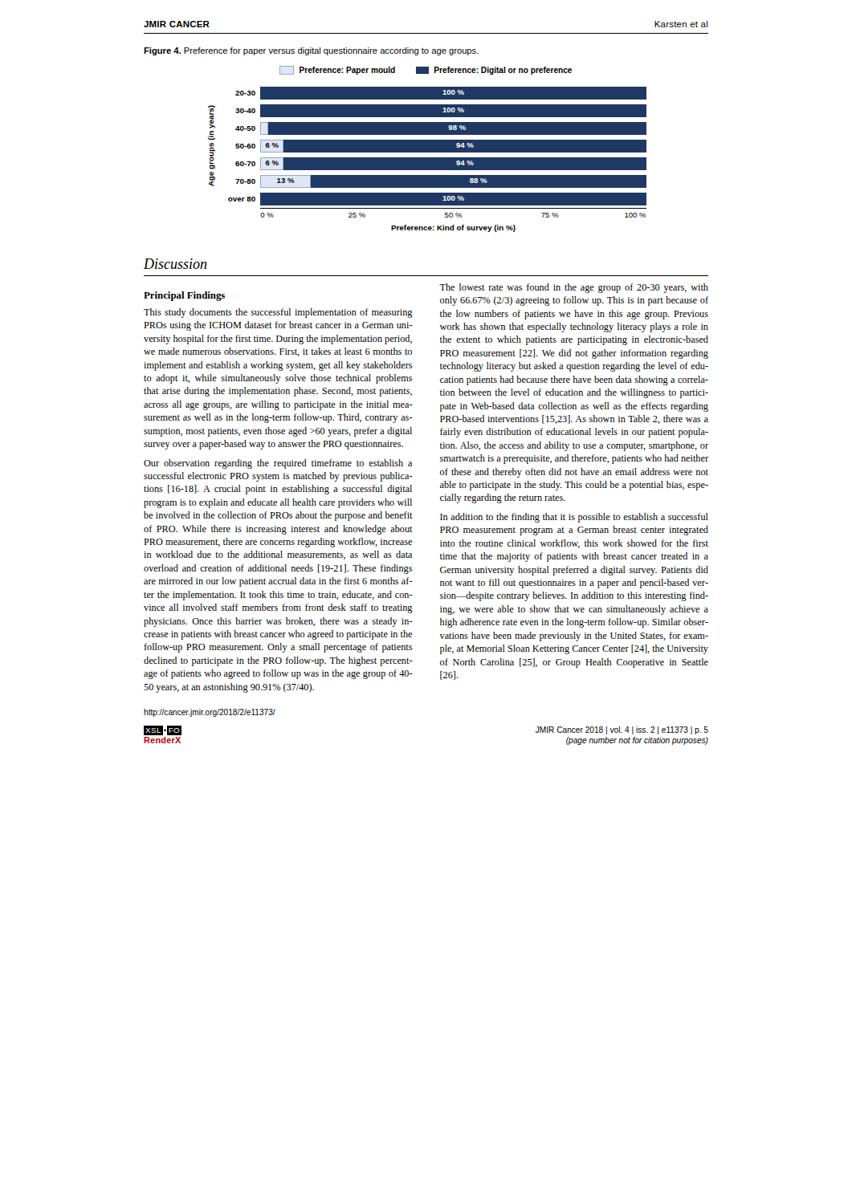JMIR CANCER
Karsten et al
Figure 4. Preference for paper versus digital questionnaire according to age groups.
Preference: Paper mould
Preference: Digital or no preference
Age groups (in years)
20-30
100 %
30-40
100 %
40-50
3
98 %
50-60
6 %
94 %
60-70
6 %
94 %
70-80
13 %
88 %
over 80
100 %
0 % 25 % 50 % 75 % 100 %
Preference: Kind of survey (in %)
Discussion
Principal Findings
This study documents the successful implementation of measuring PROs using the ICHOM dataset for breast cancer in a German university hospital for the first time. During the implementation period, we made numerous observations. First, it takes at least 6 months to implement and establish a working system, get all key stakeholders to adopt it, while simultaneously solve those technical problems that arise during the implementation phase. Second, most patients, across all age groups, are willing to participate in the initial measurement as well as in the long-term follow-up. Third, contrary assumption, most patients, even those aged >60 years, prefer a digital survey over a paper-based way to answer the PRO questionnaires.
Our observation regarding the required timeframe to establish a successful electronic PRO system is matched by previous publications [16-18]. A crucial point in establishing a successful digital program is to explain and educate all health care providers who will be involved in the collection of PROs about the purpose and benefit of PRO. While there is increasing interest and knowledge about PRO measurement, there are concerns regarding workflow, increase in workload due to the additional measurements, as well as data overload and creation of additional needs [19-21]. These findings are mirrored in our low patient accrual data in the first 6 months after the implementation. It took this time to train, educate, and convince all involved staff members from front desk staff to treating physicians. Once this barrier was broken, there was a steady increase in patients with breast cancer who agreed to participate in the follow-up PRO measurement. Only a small percentage of patients declined to participate in the PRO follow-up. The highest percentage of patients who agreed to follow up was in the age group of 40-50 years, at an astonishing 90.91% (37/40).
The lowest rate was found in the age group of 20-30 years, with only 66.67% (2/3) agreeing to follow up. This is in part because of the low numbers of patients we have in this age group. Previous work has shown that especially technology literacy plays a role in the extent to which patients are participating in electronic-based PRO measurement [22]. We did not gather information regarding technology literacy but asked a question regarding the level of education patients had because there have been data showing a correlation between the level of education and the willingness to participate in Web-based data collection as well as the effects regarding PRO-based interventions [15,23]. As shown in Table 2, there was a fairly even distribution of educational levels in our patient population. Also, the access and ability to use a computer, smartphone, or smartwatch is a prerequisite, and therefore, patients who had neither of these and thereby often did not have an email address were not able to participate in the study. This could be a potential bias, especially regarding the return rates.
In addition to the finding that it is possible to establish a successful PRO measurement program at a German breast center integrated into the routine clinical workflow, this work showed for the first time that the majority of patients with breast cancer treated in a German university hospital preferred a digital survey. Patients did not want to fill out questionnaires in a paper and pencil-based version—despite contrary believes. In addition to this interesting finding, we were able to show that we can simultaneously achieve a high adherence rate even in the long-term follow-up. Similar observations have been made previously in the United States, for example, at Memorial Sloan Kettering Cancer Center [24], the University of North Carolina [25], or Group Health Cooperative in Seattle [26].
http://cancer.jmir.org/2018/2/e11373/
XSL•FO
RenderX
JMIR Cancer 2018 | vol. 4 | iss. 2 | e11373 | p. 5
(page number not for citation purposes)